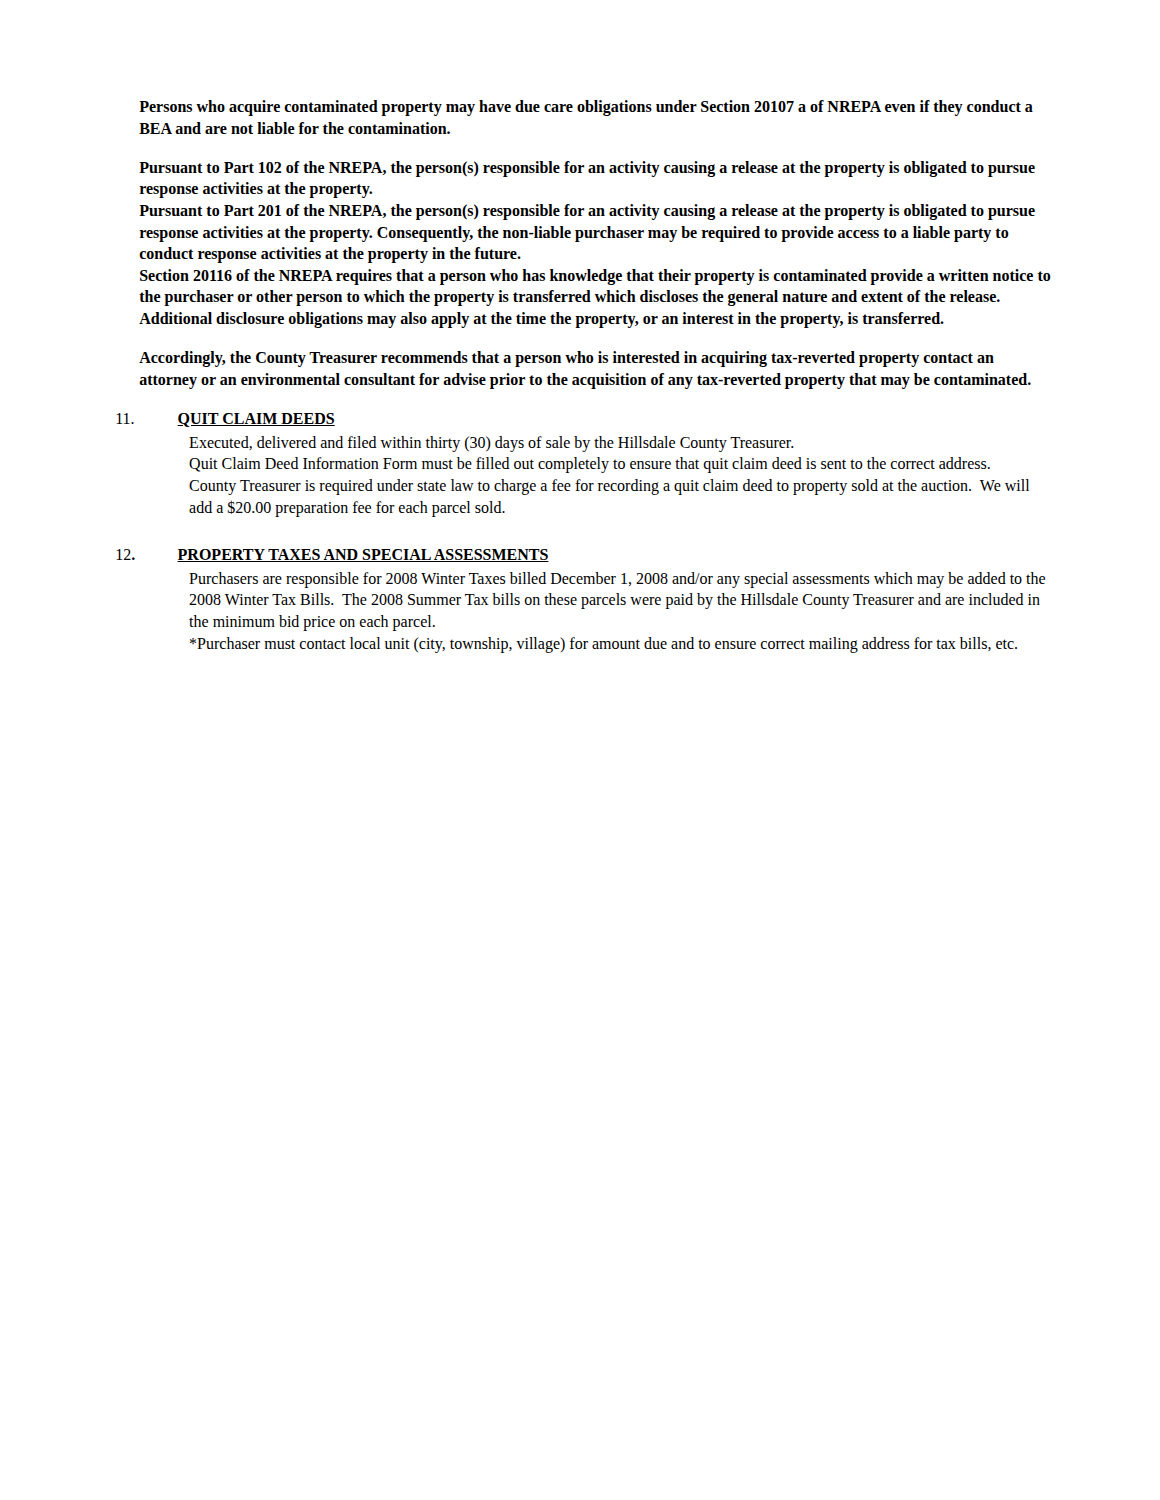Persons who acquire contaminated property may have due care obligations under Section 20107 a of NREPA even if they conduct a BEA and are not liable for the contamination.
Pursuant to Part 102 of the NREPA, the person(s) responsible for an activity causing a release at the property is obligated to pursue response activities at the property.
Pursuant to Part 201 of the NREPA, the person(s) responsible for an activity causing a release at the property is obligated to pursue response activities at the property. Consequently, the non-liable purchaser may be required to provide access to a liable party to conduct response activities at the property in the future.
Section 20116 of the NREPA requires that a person who has knowledge that their property is contaminated provide a written notice to the purchaser or other person to which the property is transferred which discloses the general nature and extent of the release. Additional disclosure obligations may also apply at the time the property, or an interest in the property, is transferred.
Accordingly, the County Treasurer recommends that a person who is interested in acquiring tax-reverted property contact an attorney or an environmental consultant for advise prior to the acquisition of any tax-reverted property that may be contaminated.
11.
QUIT CLAIM DEEDS
Executed, delivered and filed within thirty (30) days of sale by the Hillsdale County Treasurer.
Quit Claim Deed Information Form must be filled out completely to ensure that quit claim deed is sent to the correct address.
County Treasurer is required under state law to charge a fee for recording a quit claim deed to property sold at the auction. We will add a $20.00 preparation fee for each parcel sold.
12.
PROPERTY TAXES AND SPECIAL ASSESSMENTS
Purchasers are responsible for 2008 Winter Taxes billed December 1, 2008 and/or any special assessments which may be added to the 2008 Winter Tax Bills. The 2008 Summer Tax bills on these parcels were paid by the Hillsdale County Treasurer and are included in the minimum bid price on each parcel.
*Purchaser must contact local unit (city, township, village) for amount due and to ensure correct mailing address for tax bills, etc.